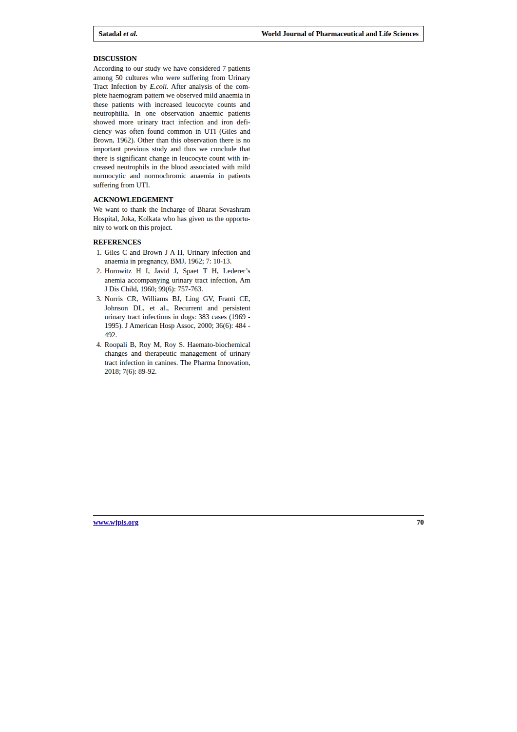Satadal et al.
World Journal of Pharmaceutical and Life Sciences
Discussion
According to our study we have considered 7 patients among 50 cultures who were suffering from Urinary Tract Infection by E.coli. After analysis of the complete haemogram pattern we observed mild anaemia in these patients with increased leucocyte counts and neutrophilia. In one observation anaemic patients showed more urinary tract infection and iron deficiency was often found common in UTI (Giles and Brown, 1962). Other than this observation there is no important previous study and thus we conclude that there is significant change in leucocyte count with increased neutrophils in the blood associated with mild normocytic and normochromic anaemia in patients suffering from UTI.
Acknowledgement
We want to thank the Incharge of Bharat Sevashram Hospital, Joka, Kolkata who has given us the opportunity to work on this project.
References
Giles C and Brown J A H, Urinary infection and anaemia in pregnancy, BMJ, 1962; 7: 10-13.
Horowitz H I, Javid J, Spaet T H, Lederer’s anemia accompanying urinary tract infection, Am J Dis Child, 1960; 99(6): 757-763.
Norris CR, Williams BJ, Ling GV, Franti CE, Johnson DL, et al., Recurrent and persistent urinary tract infections in dogs: 383 cases (1969 - 1995). J American Hosp Assoc, 2000; 36(6): 484 - 492.
Roopali B, Roy M, Roy S. Haemato-biochemical changes and therapeutic management of urinary tract infection in canines. The Pharma Innovation, 2018; 7(6): 89-92.
www.wjpls.org
70